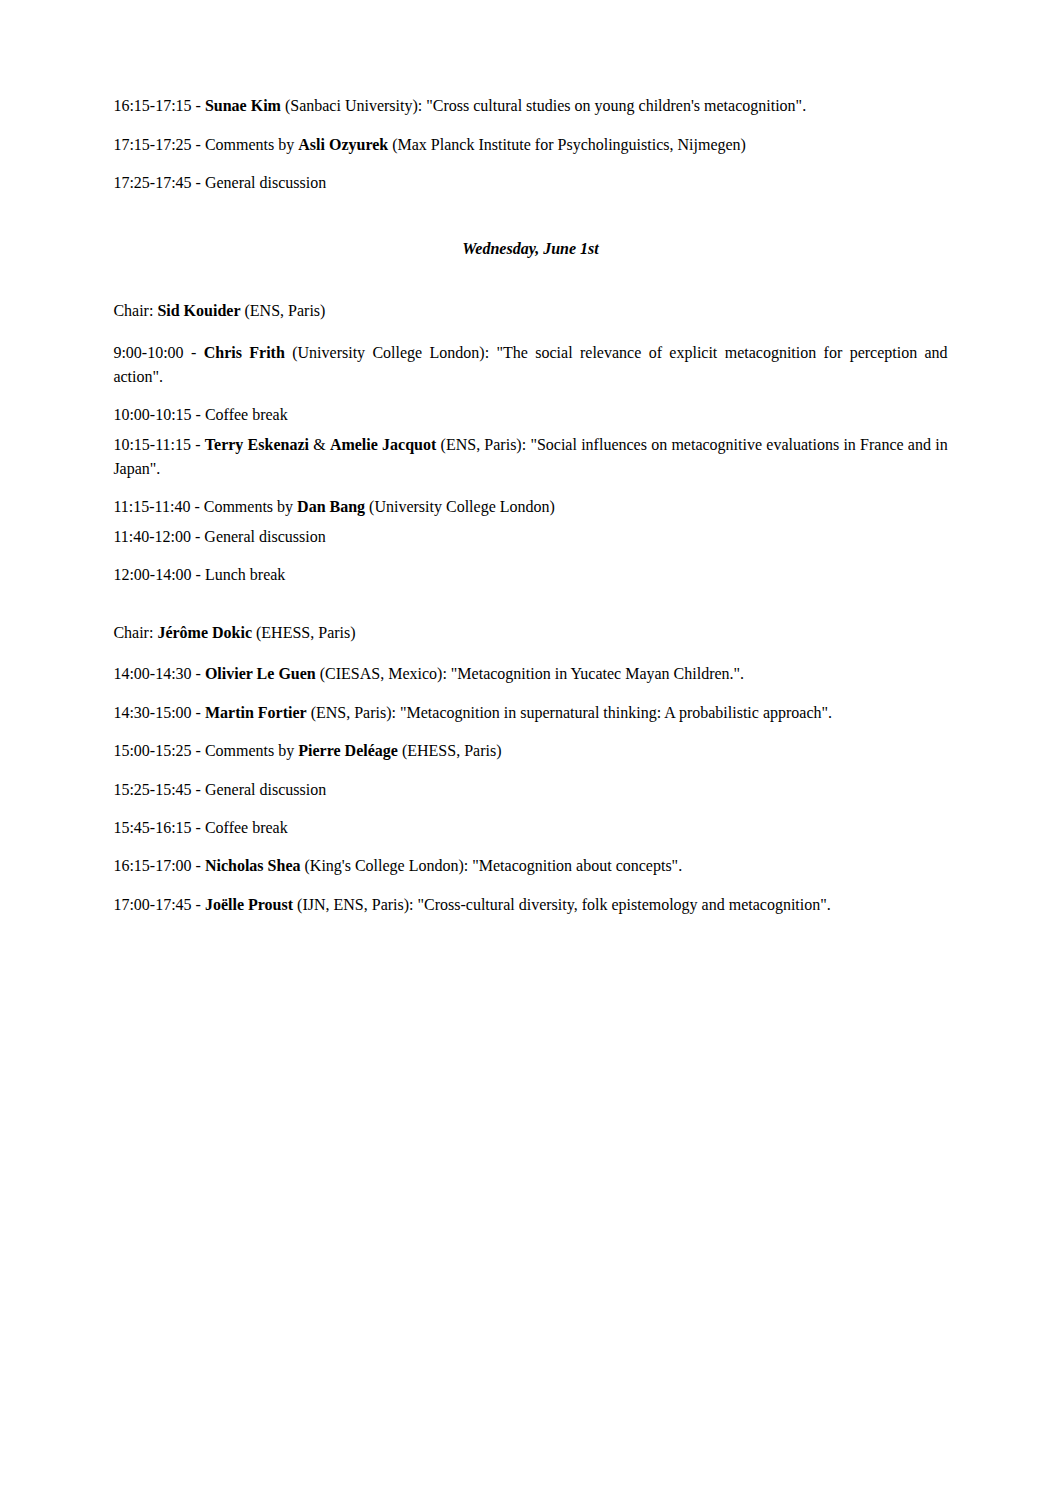16:15-17:15 - Sunae Kim (Sanbaci University): "Cross cultural studies on young children's metacognition".
17:15-17:25 - Comments by Asli Ozyurek (Max Planck Institute for Psycholinguistics, Nijmegen)
17:25-17:45 - General discussion
Wednesday, June 1st
Chair: Sid Kouider (ENS, Paris)
9:00-10:00 - Chris Frith (University College London): "The social relevance of explicit metacognition for perception and action".
10:00-10:15 - Coffee break
10:15-11:15 - Terry Eskenazi & Amelie Jacquot (ENS, Paris): "Social influences on metacognitive evaluations in France and in Japan".
11:15-11:40 - Comments by Dan Bang (University College London)
11:40-12:00 - General discussion
12:00-14:00 - Lunch break
Chair: Jérôme Dokic (EHESS, Paris)
14:00-14:30 - Olivier Le Guen (CIESAS, Mexico): "Metacognition in Yucatec Mayan Children.".
14:30-15:00 - Martin Fortier (ENS, Paris): "Metacognition in supernatural thinking: A probabilistic approach".
15:00-15:25 - Comments by Pierre Deléage (EHESS, Paris)
15:25-15:45 - General discussion
15:45-16:15 - Coffee break
16:15-17:00 - Nicholas Shea (King's College London): "Metacognition about concepts".
17:00-17:45 - Joëlle Proust (IJN, ENS, Paris): "Cross-cultural diversity, folk epistemology and metacognition".